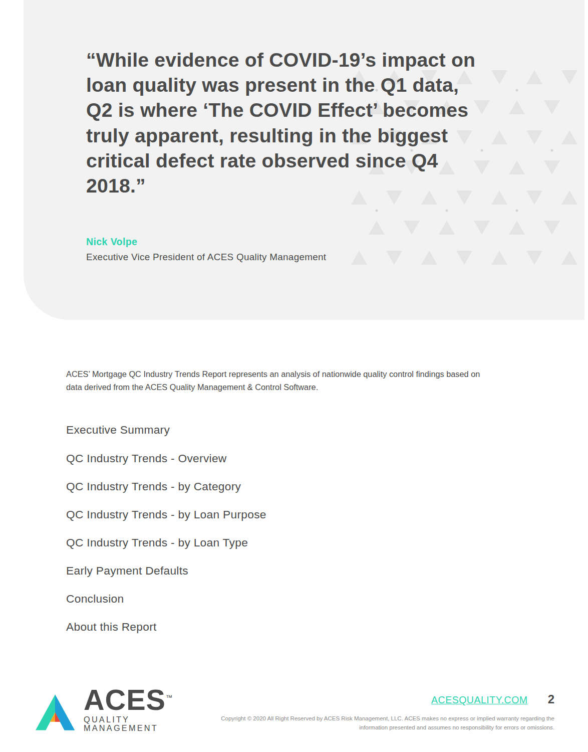“While evidence of COVID-19’s impact on loan quality was present in the Q1 data, Q2 is where ‘The COVID Effect’ becomes truly apparent, resulting in the biggest critical defect rate observed since Q4 2018.”
Nick Volpe
Executive Vice President of ACES Quality Management
ACES’ Mortgage QC Industry Trends Report represents an analysis of nationwide quality control findings based on data derived from the ACES Quality Management & Control Software.
Executive Summary
QC Industry Trends - Overview
QC Industry Trends - by Category
QC Industry Trends - by Loan Purpose
QC Industry Trends - by Loan Type
Early Payment Defaults
Conclusion
About this Report
ACES™ QUALITY MANAGEMENT
ACESQUALITY.COM 2
Copyright © 2020 All Right Reserved by ACES Risk Management, LLC. ACES makes no express or implied warranty regarding the information presented and assumes no responsibility for errors or omissions.